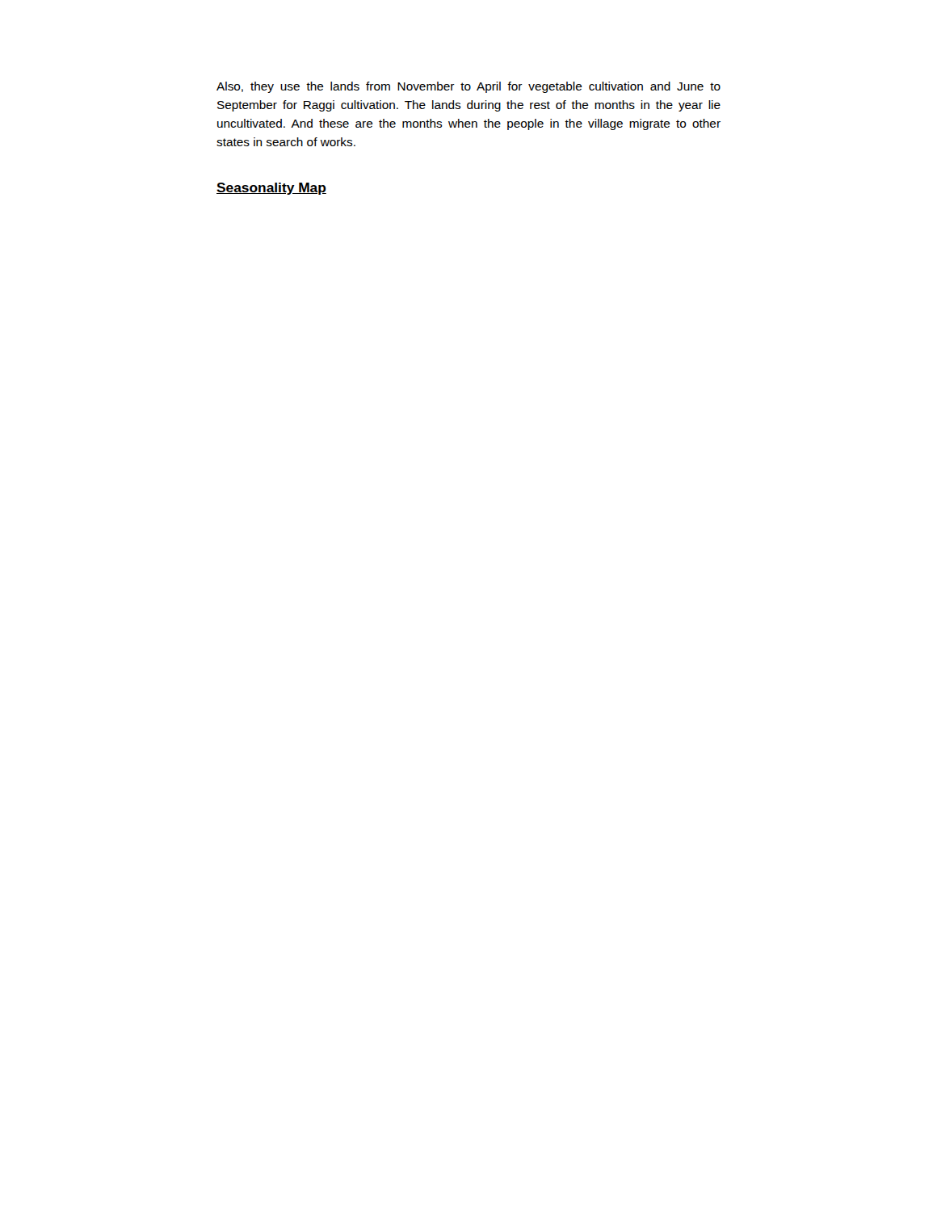Also, they use the lands from November to April for vegetable cultivation and June to September for Raggi cultivation. The lands during the rest of the months in the year lie uncultivated. And these are the months when the people in the village migrate to other states in search of works.
Seasonality Map